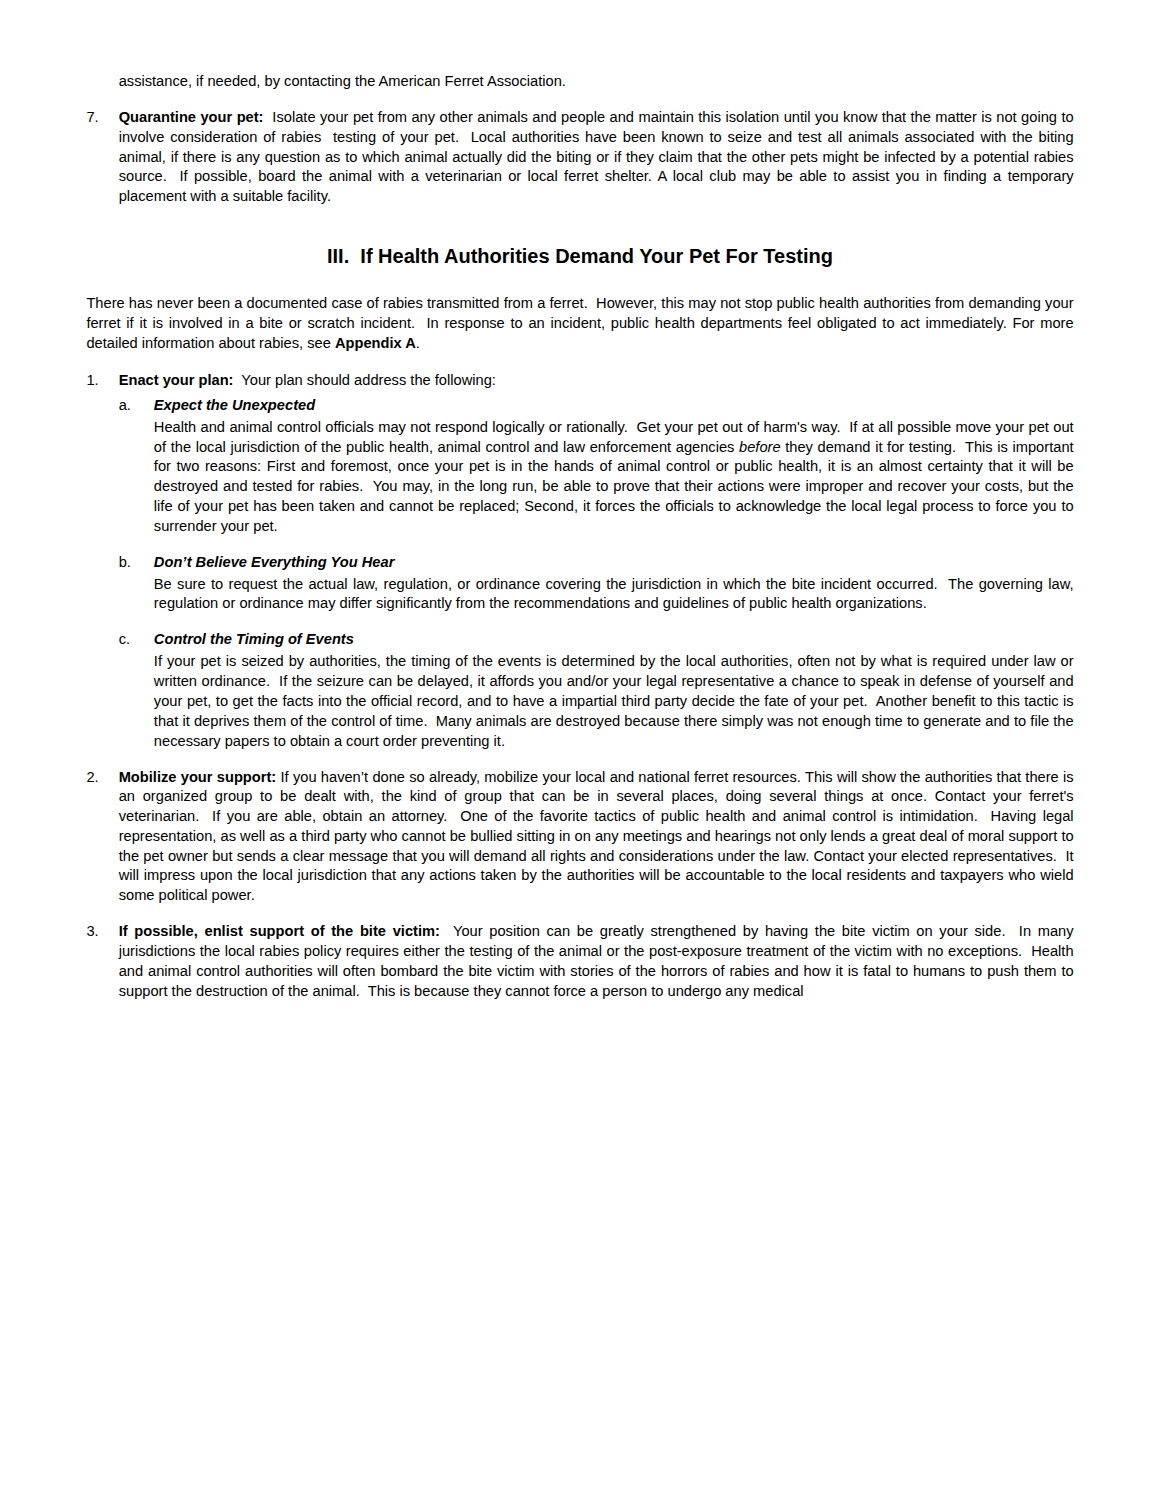assistance, if needed, by contacting the American Ferret Association.
7. Quarantine your pet: Isolate your pet from any other animals and people and maintain this isolation until you know that the matter is not going to involve consideration of rabies testing of your pet. Local authorities have been known to seize and test all animals associated with the biting animal, if there is any question as to which animal actually did the biting or if they claim that the other pets might be infected by a potential rabies source. If possible, board the animal with a veterinarian or local ferret shelter. A local club may be able to assist you in finding a temporary placement with a suitable facility.
III. If Health Authorities Demand Your Pet For Testing
There has never been a documented case of rabies transmitted from a ferret. However, this may not stop public health authorities from demanding your ferret if it is involved in a bite or scratch incident. In response to an incident, public health departments feel obligated to act immediately. For more detailed information about rabies, see Appendix A.
1. Enact your plan: Your plan should address the following:
a. Expect the Unexpected Health and animal control officials may not respond logically or rationally. Get your pet out of harm's way. If at all possible move your pet out of the local jurisdiction of the public health, animal control and law enforcement agencies before they demand it for testing. This is important for two reasons: First and foremost, once your pet is in the hands of animal control or public health, it is an almost certainty that it will be destroyed and tested for rabies. You may, in the long run, be able to prove that their actions were improper and recover your costs, but the life of your pet has been taken and cannot be replaced; Second, it forces the officials to acknowledge the local legal process to force you to surrender your pet.
b. Don’t Believe Everything You Hear Be sure to request the actual law, regulation, or ordinance covering the jurisdiction in which the bite incident occurred. The governing law, regulation or ordinance may differ significantly from the recommendations and guidelines of public health organizations.
c. Control the Timing of Events If your pet is seized by authorities, the timing of the events is determined by the local authorities, often not by what is required under law or written ordinance. If the seizure can be delayed, it affords you and/or your legal representative a chance to speak in defense of yourself and your pet, to get the facts into the official record, and to have a impartial third party decide the fate of your pet. Another benefit to this tactic is that it deprives them of the control of time. Many animals are destroyed because there simply was not enough time to generate and to file the necessary papers to obtain a court order preventing it.
2. Mobilize your support: If you haven’t done so already, mobilize your local and national ferret resources. This will show the authorities that there is an organized group to be dealt with, the kind of group that can be in several places, doing several things at once. Contact your ferret's veterinarian. If you are able, obtain an attorney. One of the favorite tactics of public health and animal control is intimidation. Having legal representation, as well as a third party who cannot be bullied sitting in on any meetings and hearings not only lends a great deal of moral support to the pet owner but sends a clear message that you will demand all rights and considerations under the law. Contact your elected representatives. It will impress upon the local jurisdiction that any actions taken by the authorities will be accountable to the local residents and taxpayers who wield some political power.
3. If possible, enlist support of the bite victim: Your position can be greatly strengthened by having the bite victim on your side. In many jurisdictions the local rabies policy requires either the testing of the animal or the post-exposure treatment of the victim with no exceptions. Health and animal control authorities will often bombard the bite victim with stories of the horrors of rabies and how it is fatal to humans to push them to support the destruction of the animal. This is because they cannot force a person to undergo any medical